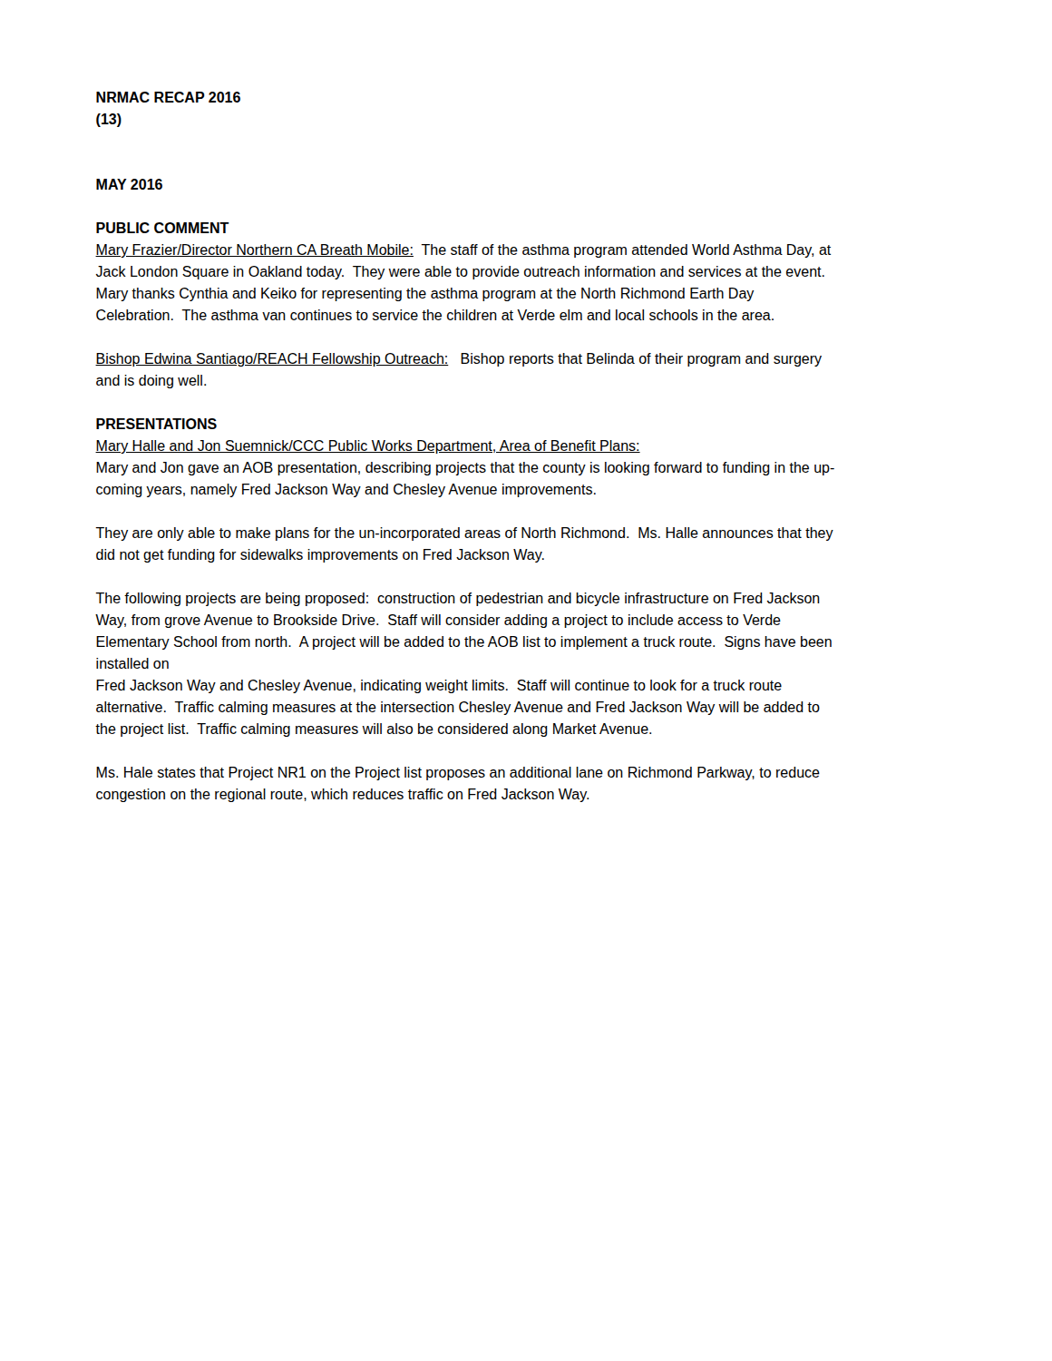NRMAC RECAP 2016
(13)
MAY 2016
PUBLIC COMMENT
Mary Frazier/Director Northern CA Breath Mobile: The staff of the asthma program attended World Asthma Day, at Jack London Square in Oakland today. They were able to provide outreach information and services at the event. Mary thanks Cynthia and Keiko for representing the asthma program at the North Richmond Earth Day Celebration. The asthma van continues to service the children at Verde elm and local schools in the area.
Bishop Edwina Santiago/REACH Fellowship Outreach: Bishop reports that Belinda of their program and surgery and is doing well.
PRESENTATIONS
Mary Halle and Jon Suemnick/CCC Public Works Department, Area of Benefit Plans:
Mary and Jon gave an AOB presentation, describing projects that the county is looking forward to funding in the up-coming years, namely Fred Jackson Way and Chesley Avenue improvements.
They are only able to make plans for the un-incorporated areas of North Richmond. Ms. Halle announces that they did not get funding for sidewalks improvements on Fred Jackson Way.
The following projects are being proposed: construction of pedestrian and bicycle infrastructure on Fred Jackson Way, from grove Avenue to Brookside Drive. Staff will consider adding a project to include access to Verde Elementary School from north. A project will be added to the AOB list to implement a truck route. Signs have been installed on
Fred Jackson Way and Chesley Avenue, indicating weight limits. Staff will continue to look for a truck route alternative. Traffic calming measures at the intersection Chesley Avenue and Fred Jackson Way will be added to the project list. Traffic calming measures will also be considered along Market Avenue.
Ms. Hale states that Project NR1 on the Project list proposes an additional lane on Richmond Parkway, to reduce congestion on the regional route, which reduces traffic on Fred Jackson Way.